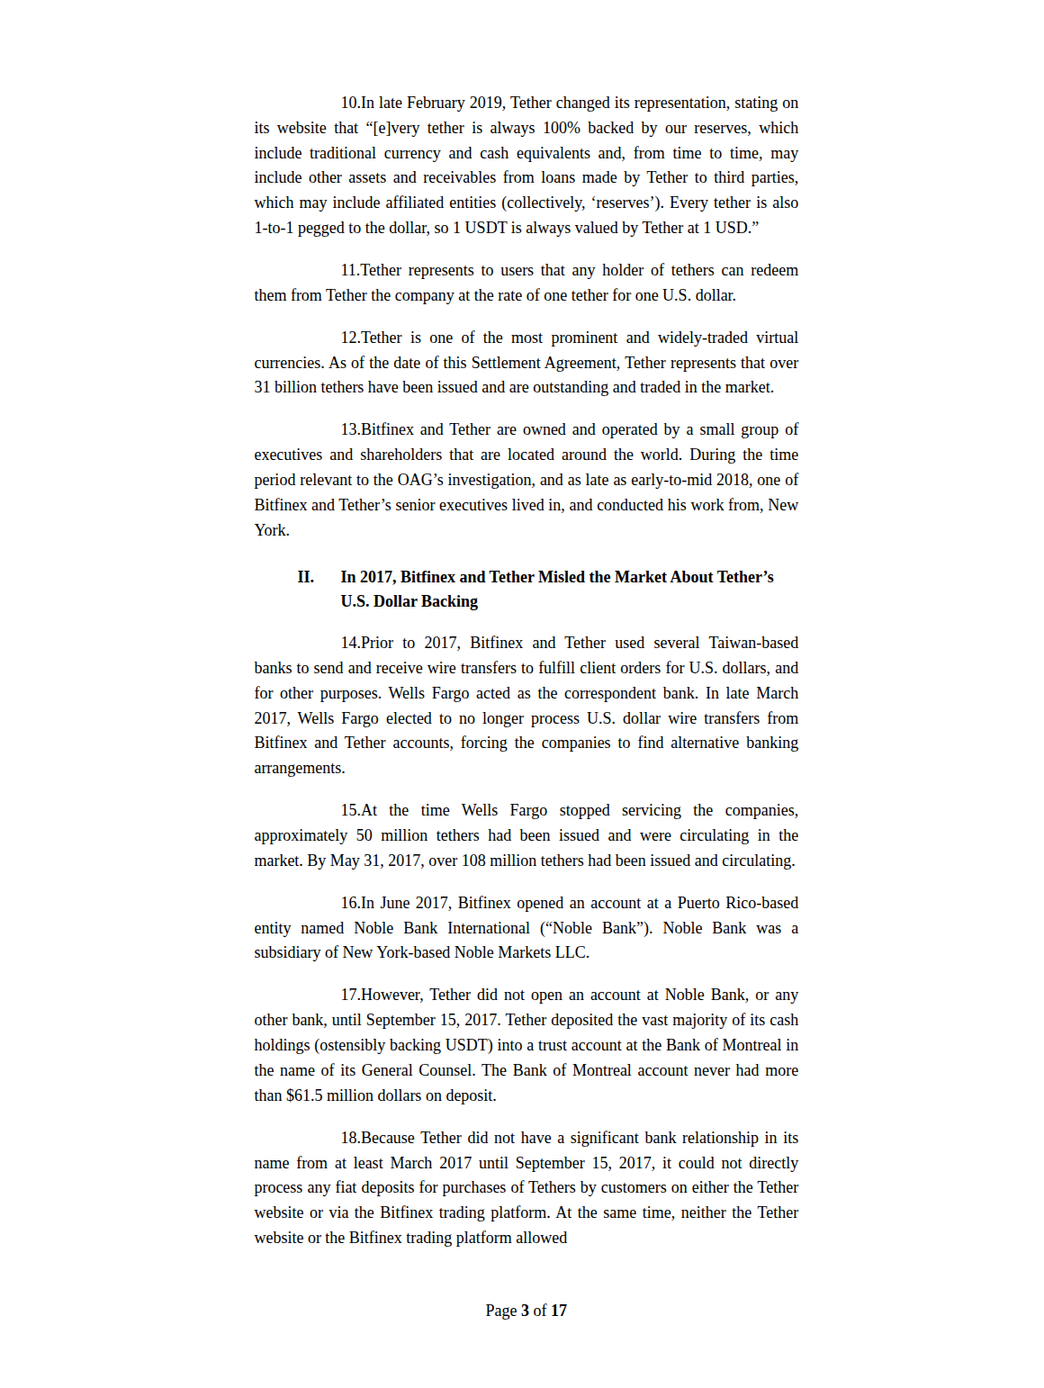10. In late February 2019, Tether changed its representation, stating on its website that “[e]very tether is always 100% backed by our reserves, which include traditional currency and cash equivalents and, from time to time, may include other assets and receivables from loans made by Tether to third parties, which may include affiliated entities (collectively, ‘reserves’). Every tether is also 1-to-1 pegged to the dollar, so 1 USDT is always valued by Tether at 1 USD.”
11. Tether represents to users that any holder of tethers can redeem them from Tether the company at the rate of one tether for one U.S. dollar.
12. Tether is one of the most prominent and widely-traded virtual currencies. As of the date of this Settlement Agreement, Tether represents that over 31 billion tethers have been issued and are outstanding and traded in the market.
13. Bitfinex and Tether are owned and operated by a small group of executives and shareholders that are located around the world. During the time period relevant to the OAG’s investigation, and as late as early-to-mid 2018, one of Bitfinex and Tether’s senior executives lived in, and conducted his work from, New York.
II. In 2017, Bitfinex and Tether Misled the Market About Tether’s U.S. Dollar Backing
14. Prior to 2017, Bitfinex and Tether used several Taiwan-based banks to send and receive wire transfers to fulfill client orders for U.S. dollars, and for other purposes. Wells Fargo acted as the correspondent bank. In late March 2017, Wells Fargo elected to no longer process U.S. dollar wire transfers from Bitfinex and Tether accounts, forcing the companies to find alternative banking arrangements.
15. At the time Wells Fargo stopped servicing the companies, approximately 50 million tethers had been issued and were circulating in the market. By May 31, 2017, over 108 million tethers had been issued and circulating.
16. In June 2017, Bitfinex opened an account at a Puerto Rico-based entity named Noble Bank International (“Noble Bank”). Noble Bank was a subsidiary of New York-based Noble Markets LLC.
17. However, Tether did not open an account at Noble Bank, or any other bank, until September 15, 2017. Tether deposited the vast majority of its cash holdings (ostensibly backing USDT) into a trust account at the Bank of Montreal in the name of its General Counsel. The Bank of Montreal account never had more than $61.5 million dollars on deposit.
18. Because Tether did not have a significant bank relationship in its name from at least March 2017 until September 15, 2017, it could not directly process any fiat deposits for purchases of Tethers by customers on either the Tether website or via the Bitfinex trading platform. At the same time, neither the Tether website or the Bitfinex trading platform allowed
Page 3 of 17